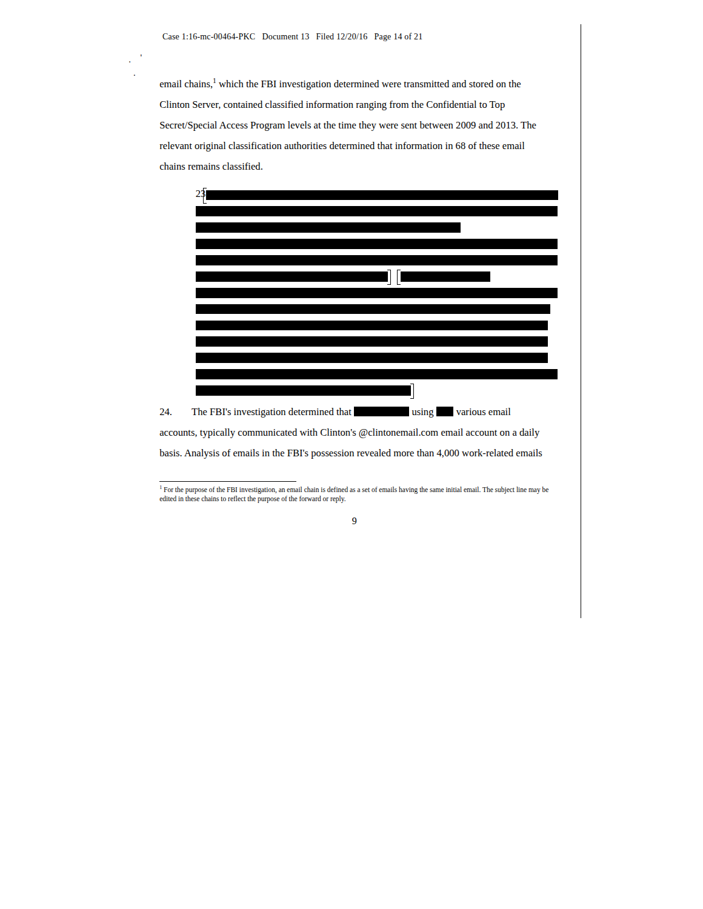. ' .
Case 1:16-mc-00464-PKC Document 13 Filed 12/20/16 Page 14 of 21
email chains,1 which the FBI investigation determined were transmitted and stored on the Clinton Server, contained classified information ranging from the Confidential to Top Secret/Special Access Program levels at the time they were sent between 2009 and 2013. The relevant original classification authorities determined that information in 68 of these email chains remains classified.
23.
24. The FBI's investigation determined that using various email accounts, typically communicated with Clinton's @clintonemail.com email account on a daily basis. Analysis of emails in the FBI's possession revealed more than 4,000 work-related emails
1 For the purpose of the FBI investigation, an email chain is defined as a set of emails having the same initial email. The subject line may be edited in these chains to reflect the purpose of the forward or reply.
9